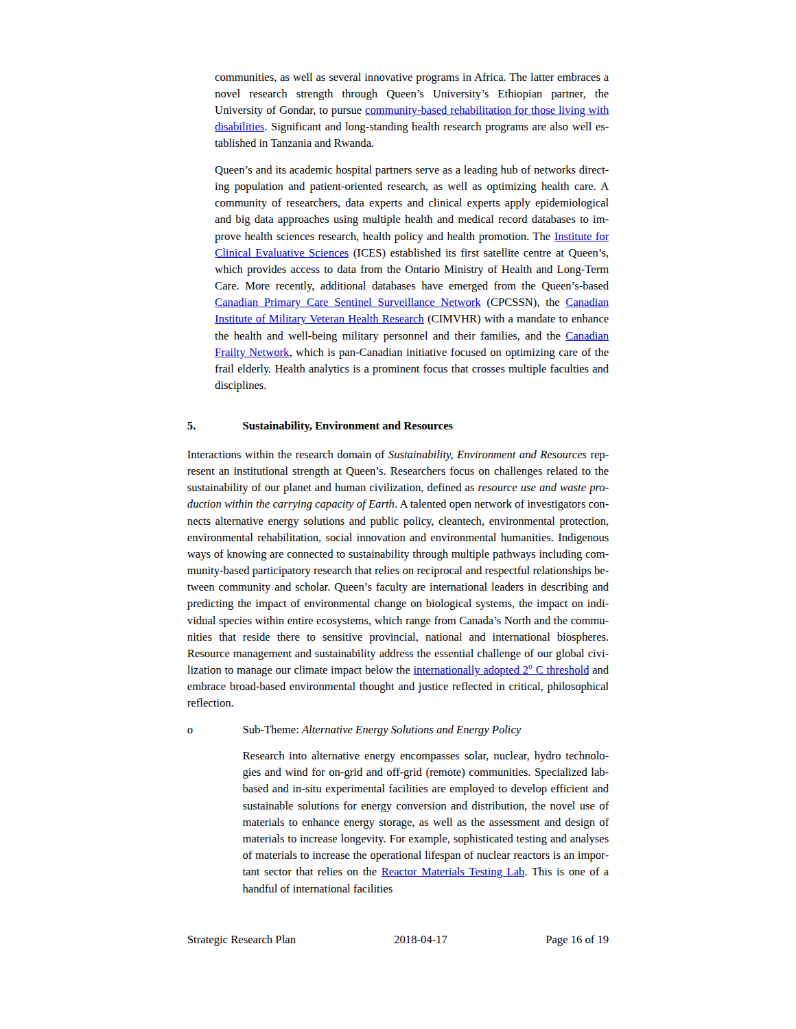communities, as well as several innovative programs in Africa. The latter embraces a novel research strength through Queen’s University’s Ethiopian partner, the University of Gondar, to pursue community-based rehabilitation for those living with disabilities. Significant and long-standing health research programs are also well established in Tanzania and Rwanda.
Queen’s and its academic hospital partners serve as a leading hub of networks directing population and patient-oriented research, as well as optimizing health care. A community of researchers, data experts and clinical experts apply epidemiological and big data approaches using multiple health and medical record databases to improve health sciences research, health policy and health promotion. The Institute for Clinical Evaluative Sciences (ICES) established its first satellite centre at Queen’s, which provides access to data from the Ontario Ministry of Health and Long-Term Care. More recently, additional databases have emerged from the Queen’s-based Canadian Primary Care Sentinel Surveillance Network (CPCSSN), the Canadian Institute of Military Veteran Health Research (CIMVHR) with a mandate to enhance the health and well-being military personnel and their families, and the Canadian Frailty Network, which is pan-Canadian initiative focused on optimizing care of the frail elderly. Health analytics is a prominent focus that crosses multiple faculties and disciplines.
5. Sustainability, Environment and Resources
Interactions within the research domain of Sustainability, Environment and Resources represent an institutional strength at Queen’s. Researchers focus on challenges related to the sustainability of our planet and human civilization, defined as resource use and waste production within the carrying capacity of Earth. A talented open network of investigators connects alternative energy solutions and public policy, cleantech, environmental protection, environmental rehabilitation, social innovation and environmental humanities. Indigenous ways of knowing are connected to sustainability through multiple pathways including community-based participatory research that relies on reciprocal and respectful relationships between community and scholar. Queen’s faculty are international leaders in describing and predicting the impact of environmental change on biological systems, the impact on individual species within entire ecosystems, which range from Canada’s North and the communities that reside there to sensitive provincial, national and international biospheres. Resource management and sustainability address the essential challenge of our global civilization to manage our climate impact below the internationally adopted 2o C threshold and embrace broad-based environmental thought and justice reflected in critical, philosophical reflection.
o Sub-Theme: Alternative Energy Solutions and Energy Policy
Research into alternative energy encompasses solar, nuclear, hydro technologies and wind for on-grid and off-grid (remote) communities. Specialized lab-based and in-situ experimental facilities are employed to develop efficient and sustainable solutions for energy conversion and distribution, the novel use of materials to enhance energy storage, as well as the assessment and design of materials to increase longevity. For example, sophisticated testing and analyses of materials to increase the operational lifespan of nuclear reactors is an important sector that relies on the Reactor Materials Testing Lab. This is one of a handful of international facilities
Strategic Research Plan 2018-04-17 Page 16 of 19